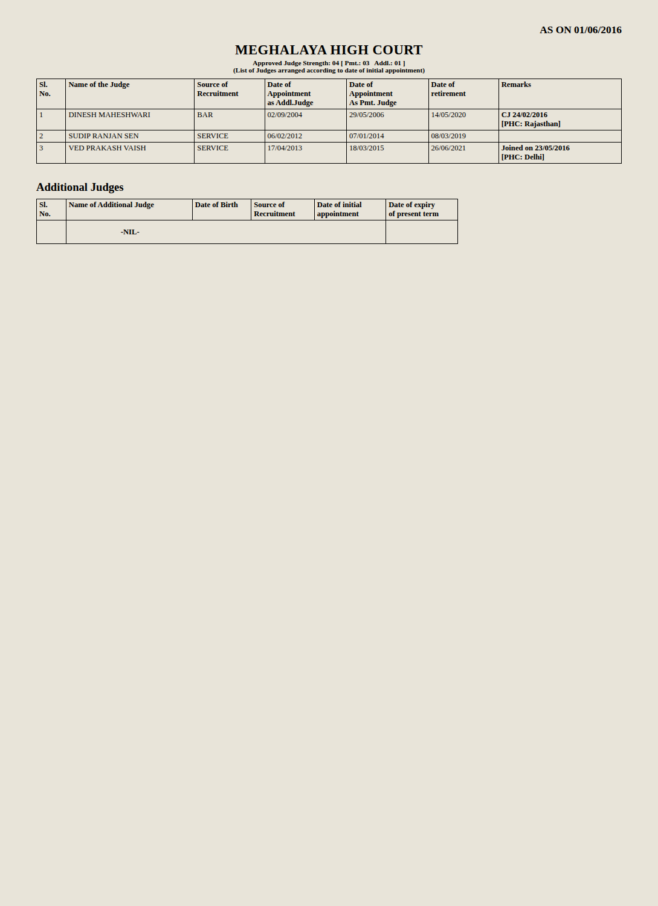AS ON 01/06/2016
MEGHALAYA HIGH COURT
Approved Judge Strength: 04 [ Pmt.: 03 Addl.: 01 ]
(List of Judges arranged according to date of initial appointment)
| Sl. No. | Name of the Judge | Source of Recruitment | Date of Appointment as Addl.Judge | Date of Appointment As Pmt. Judge | Date of retirement | Remarks |
| --- | --- | --- | --- | --- | --- | --- |
| 1 | DINESH MAHESHWARI | BAR | 02/09/2004 | 29/05/2006 | 14/05/2020 | CJ 24/02/2016 [PHC: Rajasthan] |
| 2 | SUDIP RANJAN SEN | SERVICE | 06/02/2012 | 07/01/2014 | 08/03/2019 | |
| 3 | VED PRAKASH VAISH | SERVICE | 17/04/2013 | 18/03/2015 | 26/06/2021 | Joined on 23/05/2016 [PHC: Delhi] |
Additional Judges
| Sl. No. | Name of Additional Judge | Date of Birth | Source of Recruitment | Date of initial appointment | Date of expiry of present term |
| --- | --- | --- | --- | --- | --- |
| | -NIL- | |